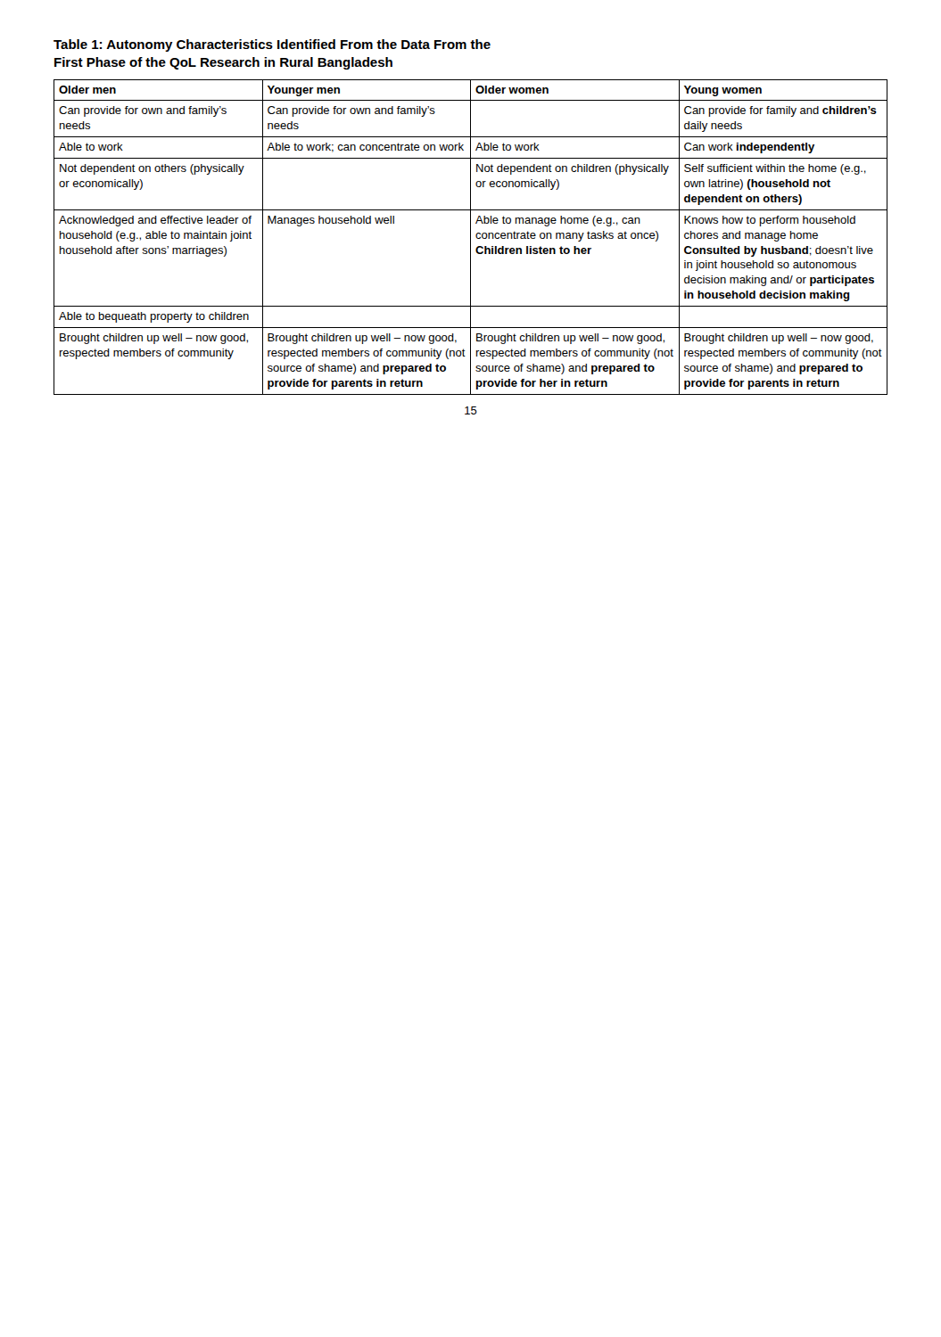Table 1: Autonomy Characteristics Identified From the Data From the
First Phase of the QoL Research in Rural Bangladesh
| Older men | Younger men | Older women | Young women |
| --- | --- | --- | --- |
| Can provide for own and family’s needs | Can provide for own and family’s needs | | Can provide for family and children’s daily needs |
| Able to work | Able to work; can concentrate on work | Able to work | Can work independently |
| Not dependent on others (physically or economically) | | Not dependent on children (physically or economically) | Self sufficient within the home (e.g., own latrine) (household not dependent on others) |
| Acknowledged and effective leader of household (e.g., able to maintain joint household after sons’ marriages) | Manages household well | Able to manage home (e.g., can concentrate on many tasks at once) Children listen to her | Knows how to perform household chores and manage home Consulted by husband ; doesn’t live in joint household so autonomous decision making and/ or participates in household decision making |
| Able to bequeath property to children | | | |
| Brought children up well – now good, respected members of community | Brought children up well – now good, respected members of community (not source of shame) and prepared to provide for parents in return | Brought children up well – now good, respected members of community (not source of shame) and prepared to provide for her in return | Brought children up well – now good, respected members of community (not source of shame) and prepared to provide for parents in return |
15